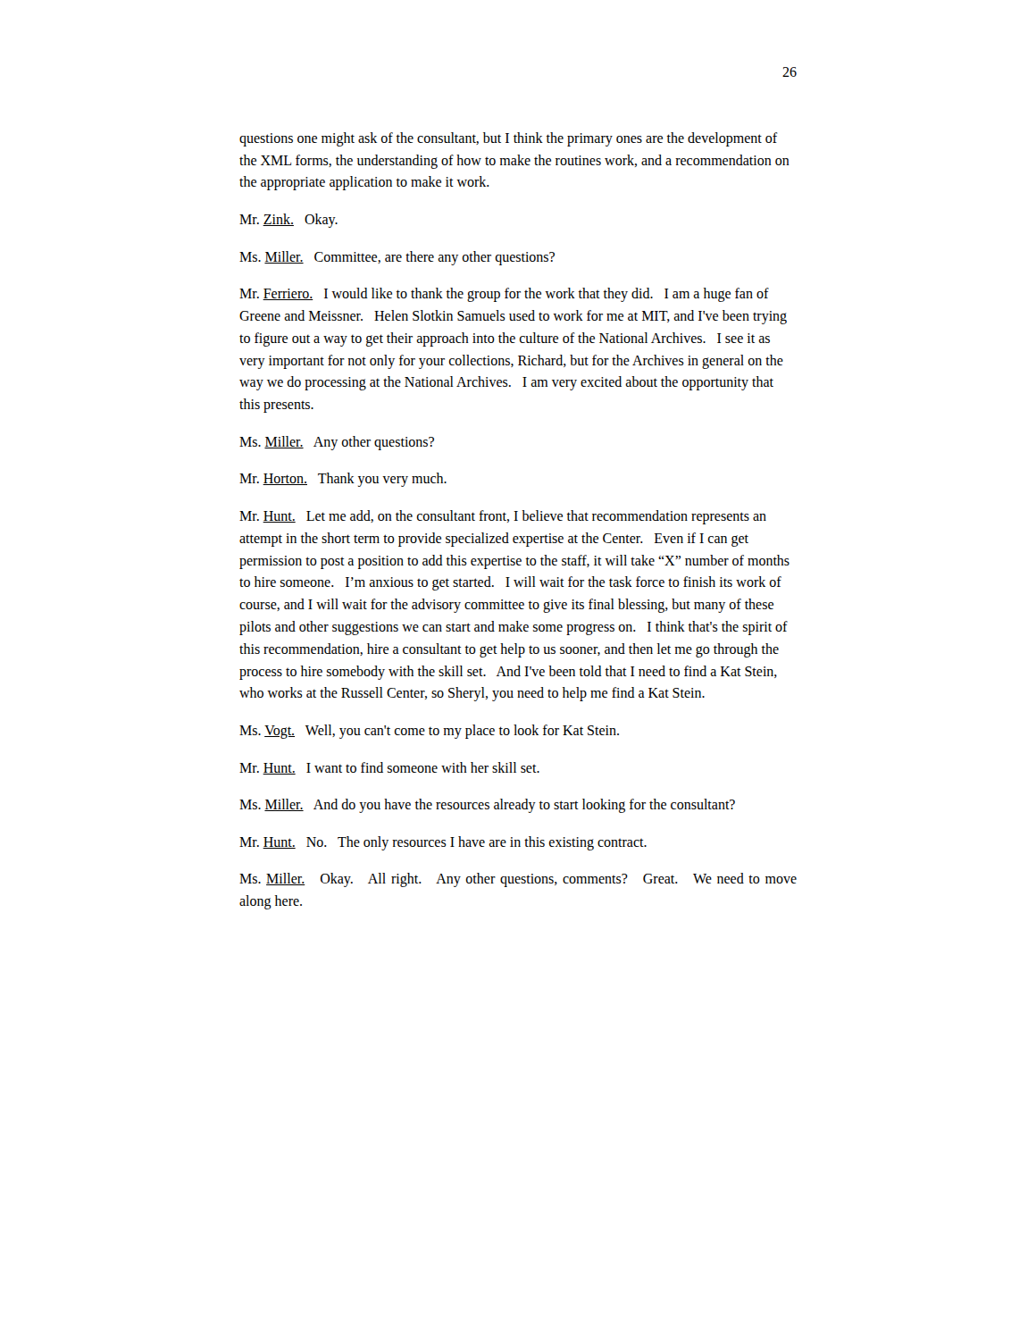26
questions one might ask of the consultant, but I think the primary ones are the development of the XML forms, the understanding of how to make the routines work, and a recommendation on the appropriate application to make it work.
Mr. Zink. Okay.
Ms. Miller. Committee, are there any other questions?
Mr. Ferriero. I would like to thank the group for the work that they did. I am a huge fan of Greene and Meissner. Helen Slotkin Samuels used to work for me at MIT, and I've been trying to figure out a way to get their approach into the culture of the National Archives. I see it as very important for not only for your collections, Richard, but for the Archives in general on the way we do processing at the National Archives. I am very excited about the opportunity that this presents.
Ms. Miller. Any other questions?
Mr. Horton. Thank you very much.
Mr. Hunt. Let me add, on the consultant front, I believe that recommendation represents an attempt in the short term to provide specialized expertise at the Center. Even if I can get permission to post a position to add this expertise to the staff, it will take “X” number of months to hire someone. I’m anxious to get started. I will wait for the task force to finish its work of course, and I will wait for the advisory committee to give its final blessing, but many of these pilots and other suggestions we can start and make some progress on. I think that's the spirit of this recommendation, hire a consultant to get help to us sooner, and then let me go through the process to hire somebody with the skill set. And I've been told that I need to find a Kat Stein, who works at the Russell Center, so Sheryl, you need to help me find a Kat Stein.
Ms. Vogt. Well, you can't come to my place to look for Kat Stein.
Mr. Hunt. I want to find someone with her skill set.
Ms. Miller. And do you have the resources already to start looking for the consultant?
Mr. Hunt. No. The only resources I have are in this existing contract.
Ms. Miller. Okay. All right. Any other questions, comments? Great. We need to move along here.